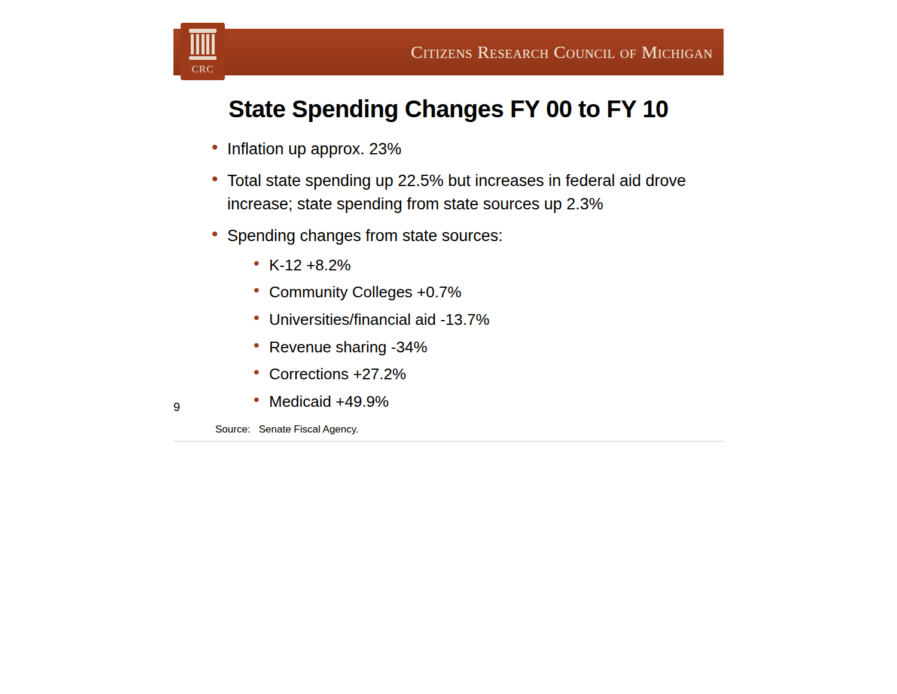Citizens Research Council of Michigan
CRC
State Spending Changes FY 00 to FY 10
Inflation up approx. 23%
Total state spending up 22.5% but increases in federal aid drove increase; state spending from state sources up 2.3%
Spending changes from state sources:
K-12 +8.2%
Community Colleges +0.7%
Universities/financial aid -13.7%
Revenue sharing -34%
Corrections +27.2%
Medicaid +49.9%
9
Source: Senate Fiscal Agency.